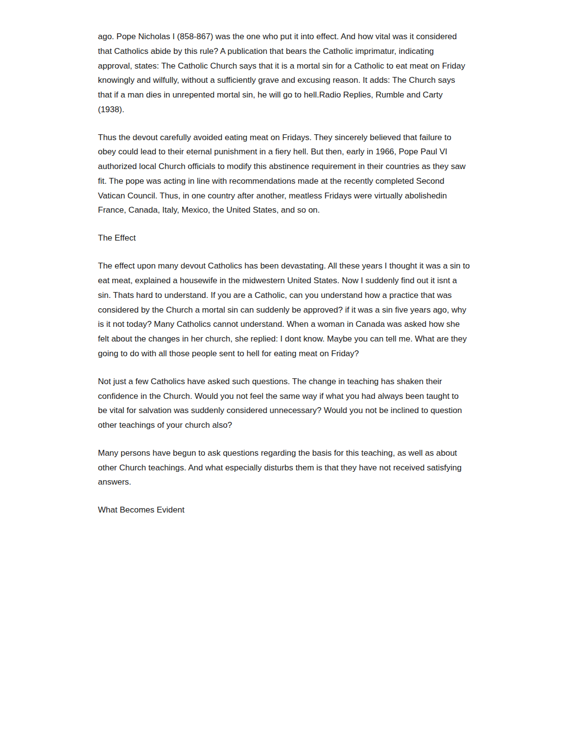ago. Pope Nicholas I (858-867) was the one who put it into effect. And how vital was it considered that Catholics abide by this rule? A publication that bears the Catholic imprimatur, indicating approval, states: The Catholic Church says that it is a mortal sin for a Catholic to eat meat on Friday knowingly and wilfully, without a sufficiently grave and excusing reason. It adds: The Church says that if a man dies in unrepented mortal sin, he will go to hell.Radio Replies, Rumble and Carty (1938).
Thus the devout carefully avoided eating meat on Fridays. They sincerely believed that failure to obey could lead to their eternal punishment in a fiery hell. But then, early in 1966, Pope Paul VI authorized local Church officials to modify this abstinence requirement in their countries as they saw fit. The pope was acting in line with recommendations made at the recently completed Second Vatican Council. Thus, in one country after another, meatless Fridays were virtually abolishedin France, Canada, Italy, Mexico, the United States, and so on.
The Effect
The effect upon many devout Catholics has been devastating. All these years I thought it was a sin to eat meat, explained a housewife in the midwestern United States. Now I suddenly find out it isnt a sin. Thats hard to understand. If you are a Catholic, can you understand how a practice that was considered by the Church a mortal sin can suddenly be approved? if it was a sin five years ago, why is it not today? Many Catholics cannot understand. When a woman in Canada was asked how she felt about the changes in her church, she replied: I dont know. Maybe you can tell me. What are they going to do with all those people sent to hell for eating meat on Friday?
Not just a few Catholics have asked such questions. The change in teaching has shaken their confidence in the Church. Would you not feel the same way if what you had always been taught to be vital for salvation was suddenly considered unnecessary? Would you not be inclined to question other teachings of your church also?
Many persons have begun to ask questions regarding the basis for this teaching, as well as about other Church teachings. And what especially disturbs them is that they have not received satisfying answers.
What Becomes Evident